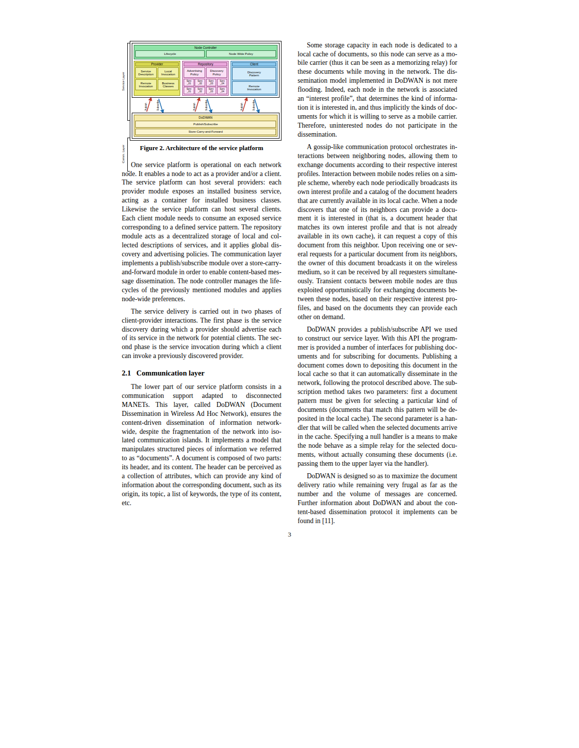Service Layer
Comm. Layer
Node Controller
Lifecycle
Node Wide Policy
Provider
Service
Description
Local
Invocation
Remote
Invocation
Business
Classes
Repository
Advertising
Policy
Discovery
Policy
Serv
_01
Serv
_02
Serv
_03
Serv
_04
Serv
_01
Serv
_02
Serv
_03
Serv
_04
Client
Discovery
Pattern
Remote
Invocation
Publish
Subscribe
Publish
Subscribe
Publish
Subscribe
DoDWAN
Publish/Subscribe
Store-Carry-and-Forward
Figure 2. Architecture of the service platform
One service platform is operational on each network node. It enables a node to act as a provider and/or a client. The service platform can host several providers: each provider module exposes an installed business service, acting as a container for installed business classes. Likewise the service platform can host several clients. Each client module needs to consume an exposed service corresponding to a defined service pattern. The repository module acts as a decentralized storage of local and collected descriptions of services, and it applies global discovery and advertising policies. The communication layer implements a publish/subscribe module over a store-carry-and-forward module in order to enable content-based message dissemination. The node controller manages the lifecycles of the previously mentioned modules and applies node-wide preferences.
The service delivery is carried out in two phases of client-provider interactions. The first phase is the service discovery during which a provider should advertise each of its service in the network for potential clients. The second phase is the service invocation during which a client can invoke a previously discovered provider.
2.1 Communication layer
The lower part of our service platform consists in a communication support adapted to disconnected MANETs. This layer, called DoDWAN (Document Dissemination in Wireless Ad Hoc Network), ensures the content-driven dissemination of information network-wide, despite the fragmentation of the network into isolated communication islands. It implements a model that manipulates structured pieces of information we referred to as “documents”. A document is composed of two parts: its header, and its content. The header can be perceived as a collection of attributes, which can provide any kind of information about the corresponding document, such as its origin, its topic, a list of keywords, the type of its content, etc.
Some storage capacity in each node is dedicated to a local cache of documents, so this node can serve as a mobile carrier (thus it can be seen as a memorizing relay) for these documents while moving in the network. The dissemination model implemented in DoDWAN is not mere flooding. Indeed, each node in the network is associated an “interest profile”, that determines the kind of information it is interested in, and thus implicitly the kinds of documents for which it is willing to serve as a mobile carrier. Therefore, uninterested nodes do not participate in the dissemination.
A gossip-like communication protocol orchestrates interactions between neighboring nodes, allowing them to exchange documents according to their respective interest profiles. Interaction between mobile nodes relies on a simple scheme, whereby each node periodically broadcasts its own interest profile and a catalog of the document headers that are currently available in its local cache. When a node discovers that one of its neighbors can provide a document it is interested in (that is, a document header that matches its own interest profile and that is not already available in its own cache), it can request a copy of this document from this neighbor. Upon receiving one or several requests for a particular document from its neighbors, the owner of this document broadcasts it on the wireless medium, so it can be received by all requesters simultaneously. Transient contacts between mobile nodes are thus exploited opportunistically for exchanging documents between these nodes, based on their respective interest profiles, and based on the documents they can provide each other on demand.
DoDWAN provides a publish/subscribe API we used to construct our service layer. With this API the programmer is provided a number of interfaces for publishing documents and for subscribing for documents. Publishing a document comes down to depositing this document in the local cache so that it can automatically disseminate in the network, following the protocol described above. The subscription method takes two parameters: first a document pattern must be given for selecting a particular kind of documents (documents that match this pattern will be deposited in the local cache). The second parameter is a handler that will be called when the selected documents arrive in the cache. Specifying a null handler is a means to make the node behave as a simple relay for the selected documents, without actually consuming these documents (i.e. passing them to the upper layer via the handler).
DoDWAN is designed so as to maximize the document delivery ratio while remaining very frugal as far as the number and the volume of messages are concerned. Further information about DoDWAN and about the content-based dissemination protocol it implements can be found in [11].
3